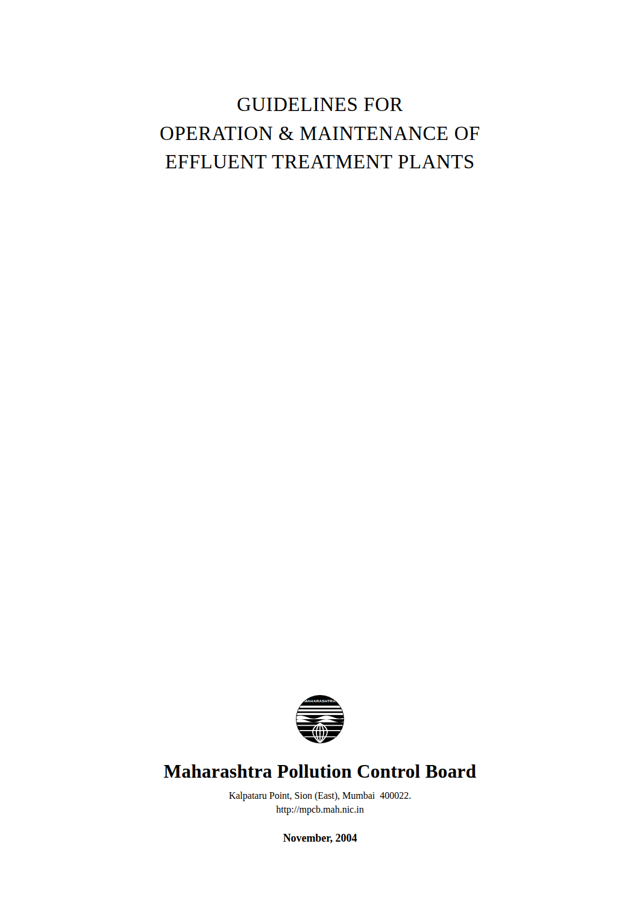Guidelines for
Operation & Maintenance of
Effluent Treatment Plants
MAHARASHTRA
Maharashtra Pollution Control Board
Kalpataru Point, Sion (East), Mumbai 400022.
http://mpcb.mah.nic.in
November, 2004